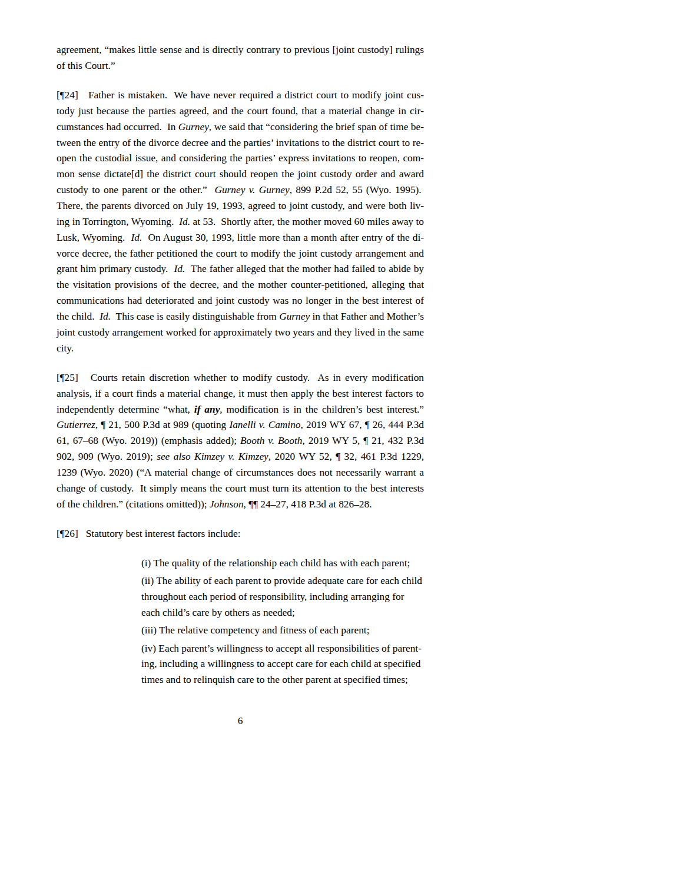agreement, “makes little sense and is directly contrary to previous [joint custody] rulings of this Court.”
[¶24] Father is mistaken. We have never required a district court to modify joint custody just because the parties agreed, and the court found, that a material change in circumstances had occurred. In Gurney, we said that “considering the brief span of time between the entry of the divorce decree and the parties’ invitations to the district court to reopen the custodial issue, and considering the parties’ express invitations to reopen, common sense dictate[d] the district court should reopen the joint custody order and award custody to one parent or the other.” Gurney v. Gurney, 899 P.2d 52, 55 (Wyo. 1995). There, the parents divorced on July 19, 1993, agreed to joint custody, and were both living in Torrington, Wyoming. Id. at 53. Shortly after, the mother moved 60 miles away to Lusk, Wyoming. Id. On August 30, 1993, little more than a month after entry of the divorce decree, the father petitioned the court to modify the joint custody arrangement and grant him primary custody. Id. The father alleged that the mother had failed to abide by the visitation provisions of the decree, and the mother counter-petitioned, alleging that communications had deteriorated and joint custody was no longer in the best interest of the child. Id. This case is easily distinguishable from Gurney in that Father and Mother’s joint custody arrangement worked for approximately two years and they lived in the same city.
[¶25] Courts retain discretion whether to modify custody. As in every modification analysis, if a court finds a material change, it must then apply the best interest factors to independently determine “what, if any, modification is in the children’s best interest.” Gutierrez, ¶ 21, 500 P.3d at 989 (quoting Ianelli v. Camino, 2019 WY 67, ¶ 26, 444 P.3d 61, 67–68 (Wyo. 2019)) (emphasis added); Booth v. Booth, 2019 WY 5, ¶ 21, 432 P.3d 902, 909 (Wyo. 2019); see also Kimzey v. Kimzey, 2020 WY 52, ¶ 32, 461 P.3d 1229, 1239 (Wyo. 2020) (“A material change of circumstances does not necessarily warrant a change of custody. It simply means the court must turn its attention to the best interests of the children.” (citations omitted)); Johnson, ¶¶ 24–27, 418 P.3d at 826–28.
[¶26] Statutory best interest factors include:
(i) The quality of the relationship each child has with each parent;
(ii) The ability of each parent to provide adequate care for each child throughout each period of responsibility, including arranging for each child’s care by others as needed;
(iii) The relative competency and fitness of each parent;
(iv) Each parent’s willingness to accept all responsibilities of parenting, including a willingness to accept care for each child at specified times and to relinquish care to the other parent at specified times;
6